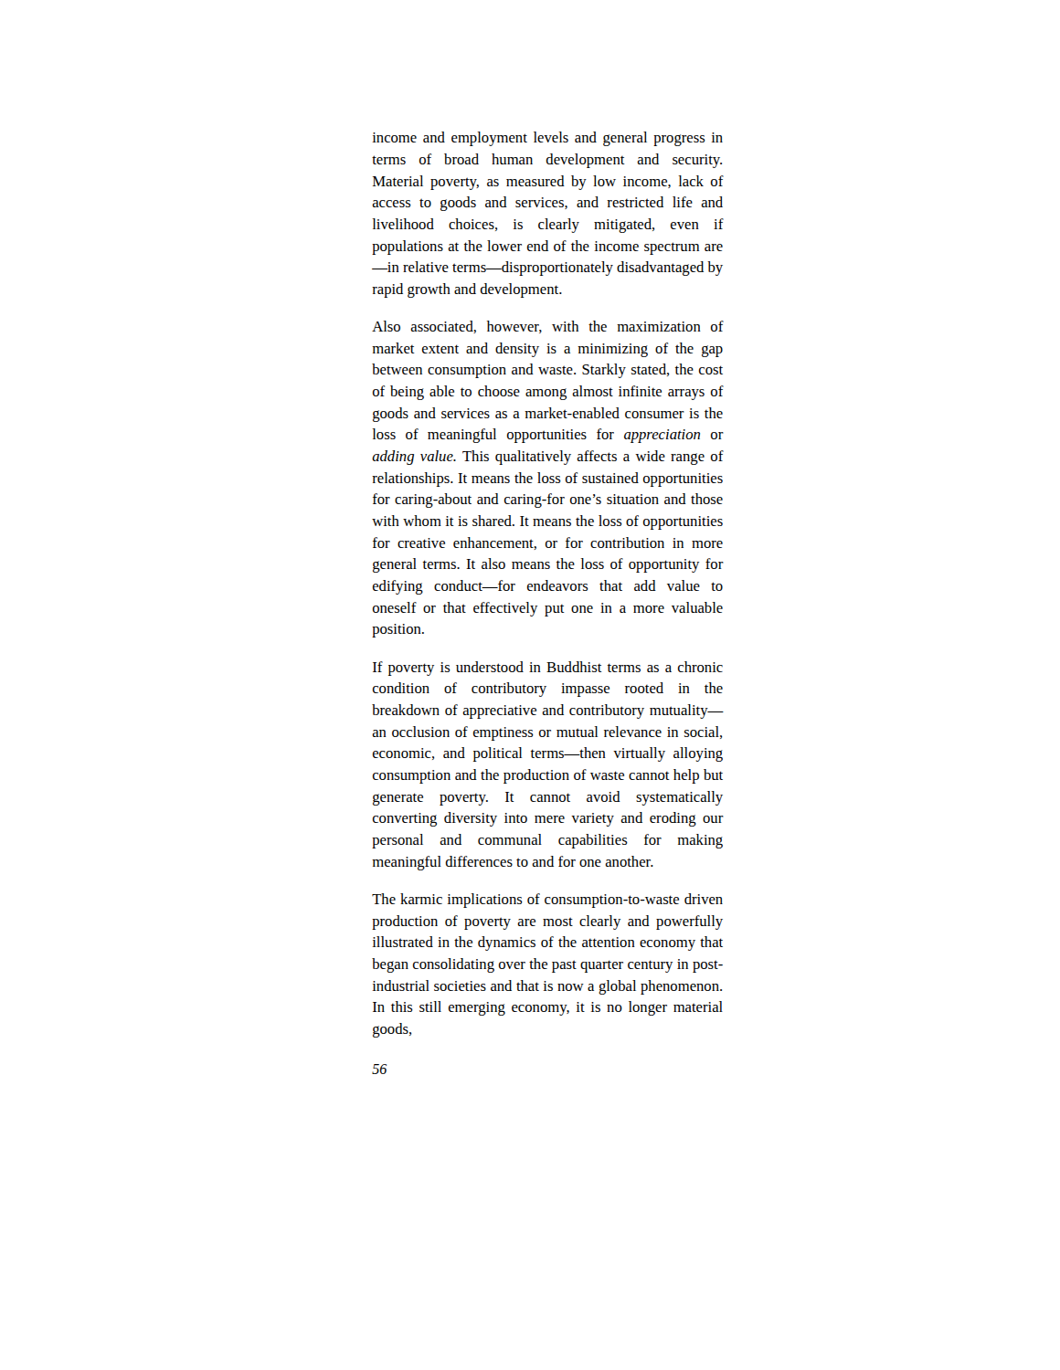income and employment levels and general progress in terms of broad human development and security. Material poverty, as measured by low income, lack of access to goods and services, and restricted life and livelihood choices, is clearly mitigated, even if populations at the lower end of the income spectrum are—in relative terms—disproportionately disadvantaged by rapid growth and development.
Also associated, however, with the maximization of market extent and density is a minimizing of the gap between consumption and waste. Starkly stated, the cost of being able to choose among almost infinite arrays of goods and services as a market-enabled consumer is the loss of meaningful opportunities for appreciation or adding value. This qualitatively affects a wide range of relationships. It means the loss of sustained opportunities for caring-about and caring-for one’s situation and those with whom it is shared. It means the loss of opportunities for creative enhancement, or for contribution in more general terms. It also means the loss of opportunity for edifying conduct—for endeavors that add value to oneself or that effectively put one in a more valuable position.
If poverty is understood in Buddhist terms as a chronic condition of contributory impasse rooted in the breakdown of appreciative and contributory mutuality—an occlusion of emptiness or mutual relevance in social, economic, and political terms—then virtually alloying consumption and the production of waste cannot help but generate poverty. It cannot avoid systematically converting diversity into mere variety and eroding our personal and communal capabilities for making meaningful differences to and for one another.
The karmic implications of consumption-to-waste driven production of poverty are most clearly and powerfully illustrated in the dynamics of the attention economy that began consolidating over the past quarter century in post-industrial societies and that is now a global phenomenon. In this still emerging economy, it is no longer material goods,
56